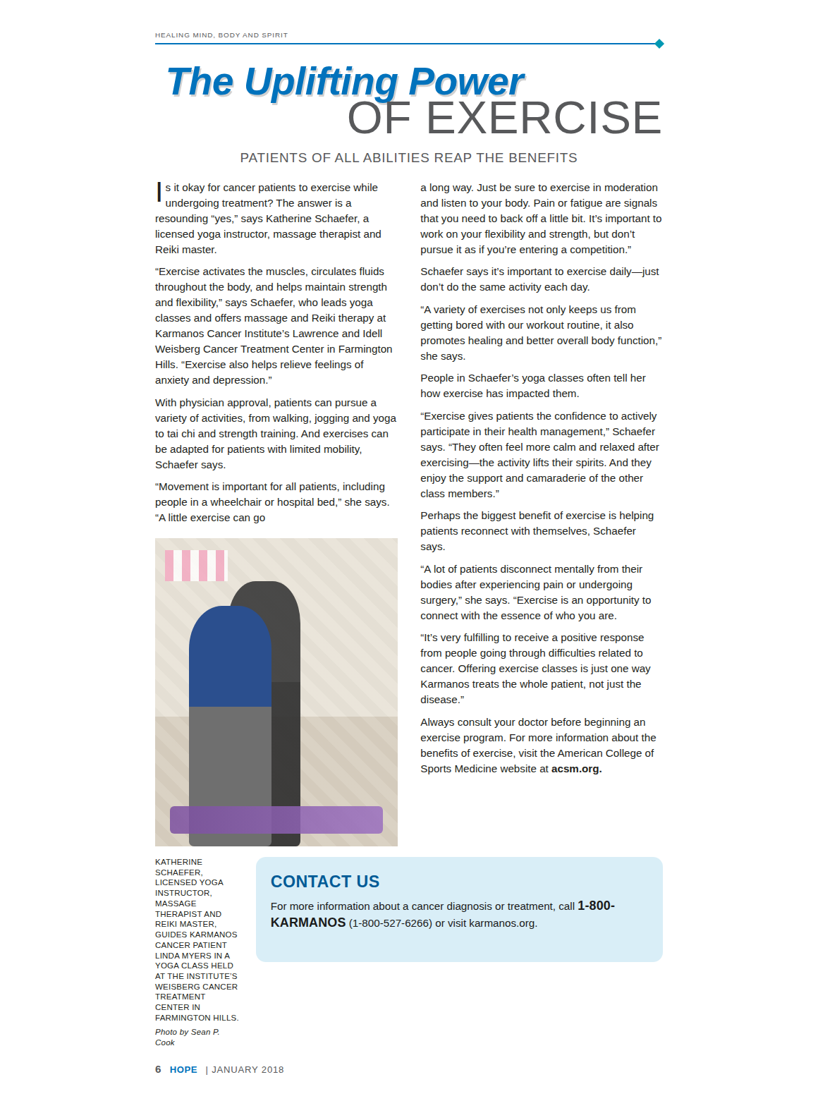Healing Mind, Body and Spirit
The Uplifting Power OF EXERCISE
Patients of all abilities reap the benefits
Is it okay for cancer patients to exercise while undergoing treatment? The answer is a resounding “yes,” says Katherine Schaefer, a licensed yoga instructor, massage therapist and Reiki master.
“Exercise activates the muscles, circulates fluids throughout the body, and helps maintain strength and flexibility,” says Schaefer, who leads yoga classes and offers massage and Reiki therapy at Karmanos Cancer Institute’s Lawrence and Idell Weisberg Cancer Treatment Center in Farmington Hills. “Exercise also helps relieve feelings of anxiety and depression.”
With physician approval, patients can pursue a variety of activities, from walking, jogging and yoga to tai chi and strength training. And exercises can be adapted for patients with limited mobility, Schaefer says.
“Movement is important for all patients, including people in a wheelchair or hospital bed,” she says. “A little exercise can go
a long way. Just be sure to exercise in moderation and listen to your body. Pain or fatigue are signals that you need to back off a little bit. It’s important to work on your flexibility and strength, but don’t pursue it as if you’re entering a competition.”
Schaefer says it’s important to exercise daily—just don’t do the same activity each day.
“A variety of exercises not only keeps us from getting bored with our workout routine, it also promotes healing and better overall body function,” she says.
People in Schaefer’s yoga classes often tell her how exercise has impacted them.
“Exercise gives patients the confidence to actively participate in their health management,” Schaefer says. “They often feel more calm and relaxed after exercising—the activity lifts their spirits. And they enjoy the support and camaraderie of the other class members.”
Perhaps the biggest benefit of exercise is helping patients reconnect with themselves, Schaefer says.
“A lot of patients disconnect mentally from their bodies after experiencing pain or undergoing surgery,” she says. “Exercise is an opportunity to connect with the essence of who you are.
“It’s very fulfilling to receive a positive response from people going through difficulties related to cancer. Offering exercise classes is just one way Karmanos treats the whole patient, not just the disease.”
Always consult your doctor before beginning an exercise program. For more information about the benefits of exercise, visit the American College of Sports Medicine website at acsm.org.
Katherine Schaefer, licensed yoga instructor, massage therapist and Reiki master, guides Karmanos cancer patient Linda Myers in a yoga class held at the Institute’s Weisberg Cancer Treatment Center in Farmington Hills.
Photo by Sean P. Cook
CONTACT US
For more information about a cancer diagnosis or treatment, call 1-800-KARMANOS (1-800-527-6266) or visit karmanos.org.
6 HOPE | JANUARY 2018